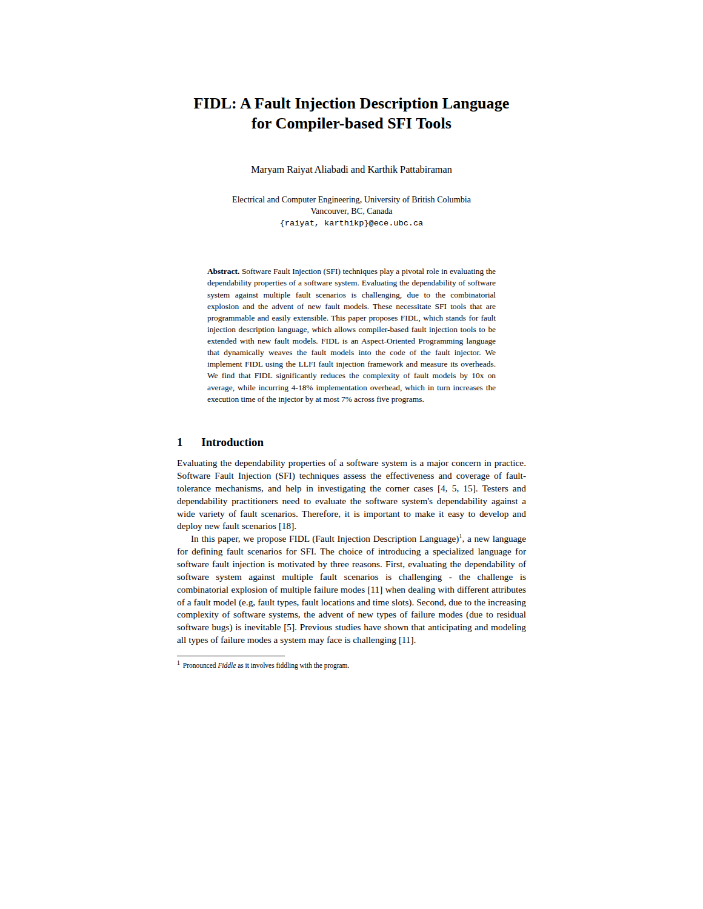FIDL: A Fault Injection Description Language
for Compiler-based SFI Tools
Maryam Raiyat Aliabadi and Karthik Pattabiraman
Electrical and Computer Engineering, University of British Columbia
Vancouver, BC, Canada
{raiyat, karthikp}@ece.ubc.ca
Abstract. Software Fault Injection (SFI) techniques play a pivotal role in evaluating the dependability properties of a software system. Evaluating the dependability of software system against multiple fault scenarios is challenging, due to the combinatorial explosion and the advent of new fault models. These necessitate SFI tools that are programmable and easily extensible. This paper proposes FIDL, which stands for fault injection description language, which allows compiler-based fault injection tools to be extended with new fault models. FIDL is an Aspect-Oriented Programming language that dynamically weaves the fault models into the code of the fault injector. We implement FIDL using the LLFI fault injection framework and measure its overheads. We find that FIDL significantly reduces the complexity of fault models by 10x on average, while incurring 4-18% implementation overhead, which in turn increases the execution time of the injector by at most 7% across five programs.
1 Introduction
Evaluating the dependability properties of a software system is a major concern in practice. Software Fault Injection (SFI) techniques assess the effectiveness and coverage of fault-tolerance mechanisms, and help in investigating the corner cases [4, 5, 15]. Testers and dependability practitioners need to evaluate the software system's dependability against a wide variety of fault scenarios. Therefore, it is important to make it easy to develop and deploy new fault scenarios [18].
In this paper, we propose FIDL (Fault Injection Description Language)1, a new language for defining fault scenarios for SFI. The choice of introducing a specialized language for software fault injection is motivated by three reasons. First, evaluating the dependability of software system against multiple fault scenarios is challenging - the challenge is combinatorial explosion of multiple failure modes [11] when dealing with different attributes of a fault model (e.g, fault types, fault locations and time slots). Second, due to the increasing complexity of software systems, the advent of new types of failure modes (due to residual software bugs) is inevitable [5]. Previous studies have shown that anticipating and modeling all types of failure modes a system may face is challenging [11].
1 Pronounced Fiddle as it involves fiddling with the program.